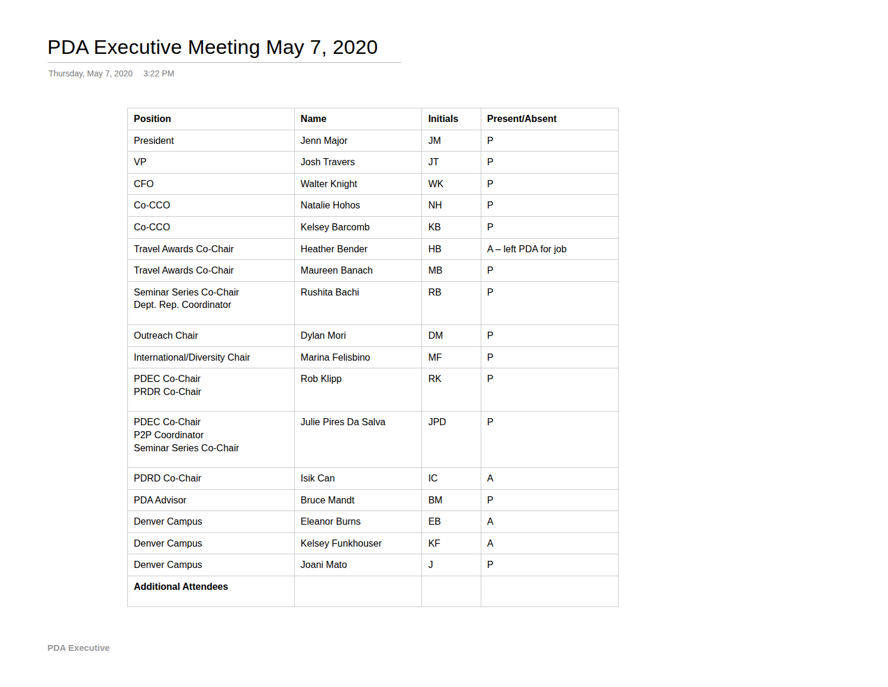PDA Executive Meeting May 7, 2020
Thursday, May 7, 20203:22 PM
| Position | Name | Initials | Present/Absent |
| --- | --- | --- | --- |
| President | Jenn Major | JM | P |
| VP | Josh Travers | JT | P |
| CFO | Walter Knight | WK | P |
| Co-CCO | Natalie Hohos | NH | P |
| Co-CCO | Kelsey Barcomb | KB | P |
| Travel Awards Co-Chair | Heather Bender | HB | A – left PDA for job |
| Travel Awards Co-Chair | Maureen Banach | MB | P |
| Seminar Series Co-Chair Dept. Rep. Coordinator | Rushita Bachi | RB | P |
| Outreach Chair | Dylan Mori | DM | P |
| International/Diversity Chair | Marina Felisbino | MF | P |
| PDEC Co-Chair PRDR Co-Chair | Rob Klipp | RK | P |
| PDEC Co-Chair P2P Coordinator Seminar Series Co-Chair | Julie Pires Da Salva | JPD | P |
| PDRD Co-Chair | Isik Can | IC | A |
| PDA Advisor | Bruce Mandt | BM | P |
| Denver Campus | Eleanor Burns | EB | A |
| Denver Campus | Kelsey Funkhouser | KF | A |
| Denver Campus | Joani Mato | J | P |
| Additional Attendees | | | |
PDA Executive